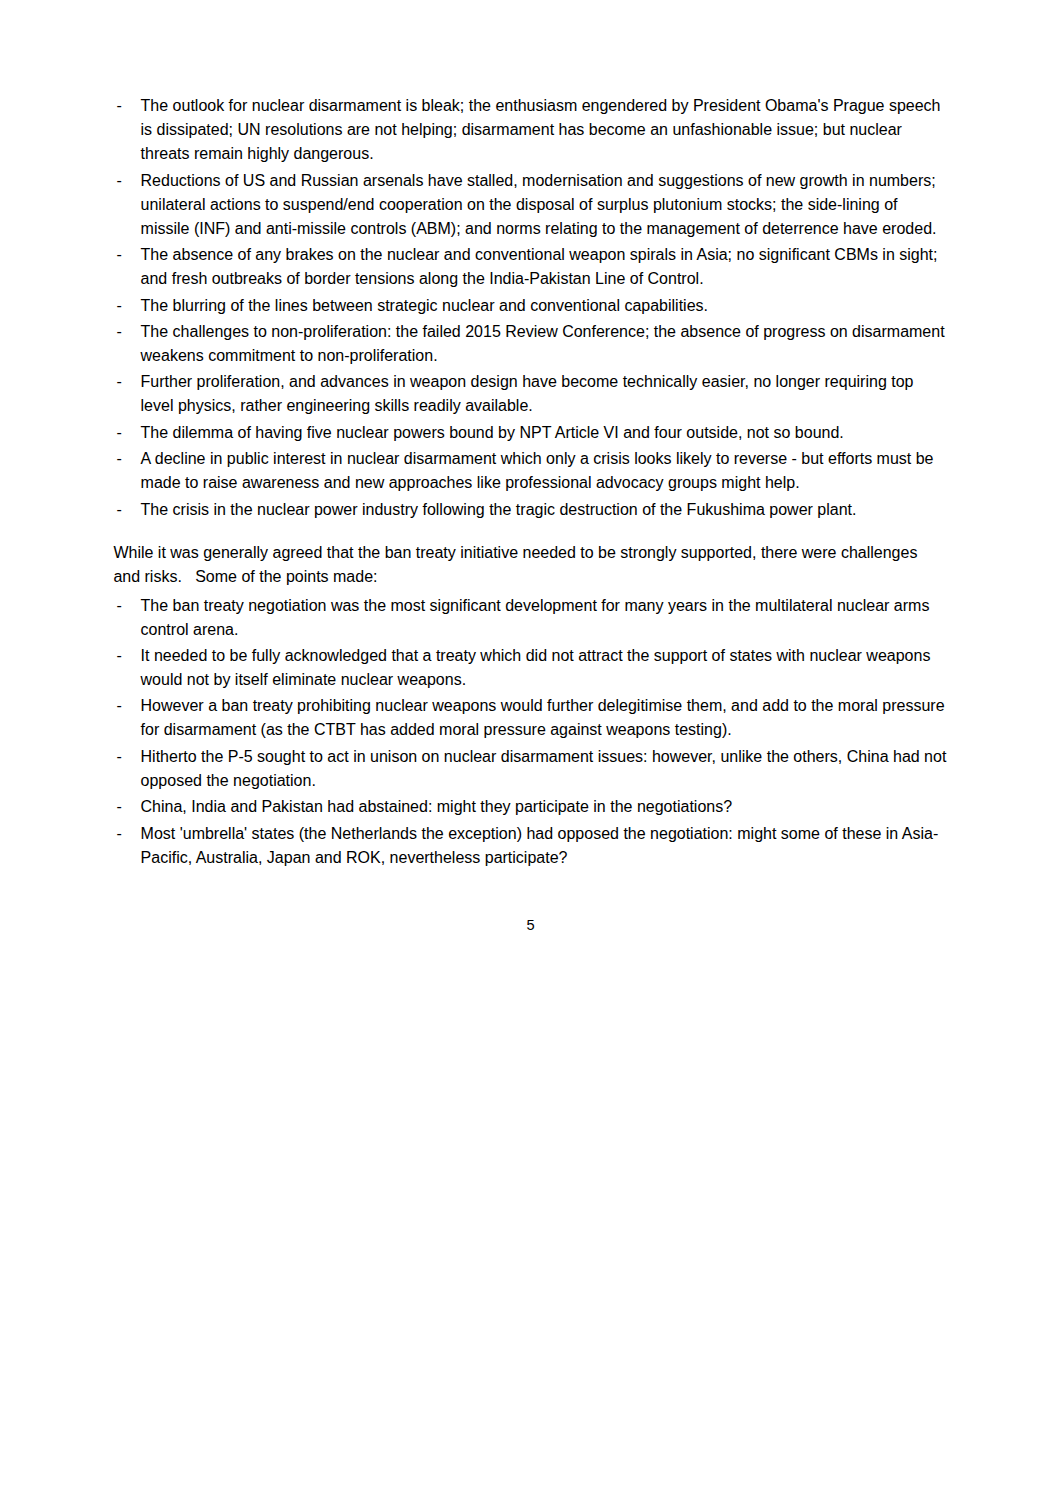The outlook for nuclear disarmament is bleak; the enthusiasm engendered by President Obama's Prague speech is dissipated; UN resolutions are not helping; disarmament has become an unfashionable issue; but nuclear threats remain highly dangerous.
Reductions of US and Russian arsenals have stalled, modernisation and suggestions of new growth in numbers; unilateral actions to suspend/end cooperation on the disposal of surplus plutonium stocks; the side-lining of missile (INF) and anti-missile controls (ABM); and norms relating to the management of deterrence have eroded.
The absence of any brakes on the nuclear and conventional weapon spirals in Asia; no significant CBMs in sight; and fresh outbreaks of border tensions along the India-Pakistan Line of Control.
The blurring of the lines between strategic nuclear and conventional capabilities.
The challenges to non-proliferation: the failed 2015 Review Conference; the absence of progress on disarmament weakens commitment to non-proliferation.
Further proliferation, and advances in weapon design have become technically easier, no longer requiring top level physics, rather engineering skills readily available.
The dilemma of having five nuclear powers bound by NPT Article VI and four outside, not so bound.
A decline in public interest in nuclear disarmament which only a crisis looks likely to reverse - but efforts must be made to raise awareness and new approaches like professional advocacy groups might help.
The crisis in the nuclear power industry following the tragic destruction of the Fukushima power plant.
While it was generally agreed that the ban treaty initiative needed to be strongly supported, there were challenges and risks. Some of the points made:
The ban treaty negotiation was the most significant development for many years in the multilateral nuclear arms control arena.
It needed to be fully acknowledged that a treaty which did not attract the support of states with nuclear weapons would not by itself eliminate nuclear weapons.
However a ban treaty prohibiting nuclear weapons would further delegitimise them, and add to the moral pressure for disarmament (as the CTBT has added moral pressure against weapons testing).
Hitherto the P-5 sought to act in unison on nuclear disarmament issues: however, unlike the others, China had not opposed the negotiation.
China, India and Pakistan had abstained: might they participate in the negotiations?
Most 'umbrella' states (the Netherlands the exception) had opposed the negotiation: might some of these in Asia-Pacific, Australia, Japan and ROK, nevertheless participate?
5